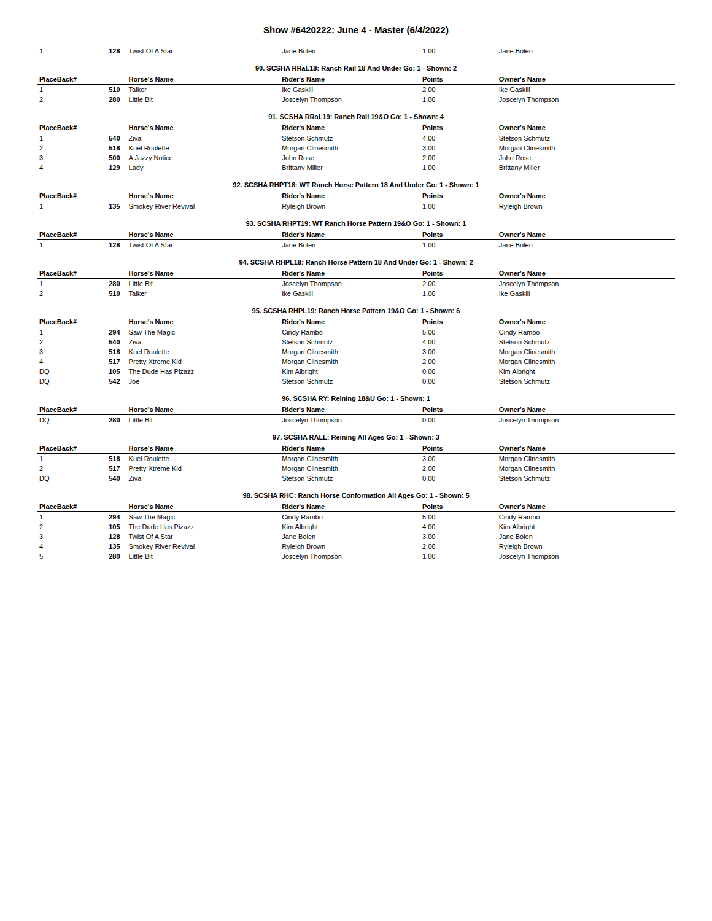Show #6420222: June 4 - Master (6/4/2022)
| 1 | 128 | Twist Of A Star | Jane Bolen | 1.00 | Jane Bolen |
90. SCSHA RRaL18: Ranch Rail 18 And Under Go: 1 - Shown: 2
| PlaceBack# | | Horse's Name | Rider's Name | Points | Owner's Name |
| --- | --- | --- | --- | --- | --- |
| 1 | 510 | Talker | Ike Gaskill | 2.00 | Ike Gaskill |
| 2 | 280 | Little Bit | Joscelyn Thompson | 1.00 | Joscelyn Thompson |
91. SCSHA RRaL19: Ranch Rail 19&O Go: 1 - Shown: 4
| PlaceBack# | | Horse's Name | Rider's Name | Points | Owner's Name |
| --- | --- | --- | --- | --- | --- |
| 1 | 540 | Ziva | Stetson Schmutz | 4.00 | Stetson Schmutz |
| 2 | 518 | Kuel Roulette | Morgan Clinesmith | 3.00 | Morgan Clinesmith |
| 3 | 500 | A Jazzy Notice | John Rose | 2.00 | John Rose |
| 4 | 129 | Lady | Brittany Miller | 1.00 | Brittany Miller |
92. SCSHA RHPT18: WT Ranch Horse Pattern 18 And Under Go: 1 - Shown: 1
| PlaceBack# | | Horse's Name | Rider's Name | Points | Owner's Name |
| --- | --- | --- | --- | --- | --- |
| 1 | 135 | Smokey River Revival | Ryleigh Brown | 1.00 | Ryleigh Brown |
93. SCSHA RHPT19: WT Ranch Horse Pattern 19&O Go: 1 - Shown: 1
| PlaceBack# | | Horse's Name | Rider's Name | Points | Owner's Name |
| --- | --- | --- | --- | --- | --- |
| 1 | 128 | Twist Of A Star | Jane Bolen | 1.00 | Jane Bolen |
94. SCSHA RHPL18: Ranch Horse Pattern 18 And Under Go: 1 - Shown: 2
| PlaceBack# | | Horse's Name | Rider's Name | Points | Owner's Name |
| --- | --- | --- | --- | --- | --- |
| 1 | 280 | Little Bit | Joscelyn Thompson | 2.00 | Joscelyn Thompson |
| 2 | 510 | Talker | Ike Gaskill | 1.00 | Ike Gaskill |
95. SCSHA RHPL19: Ranch Horse Pattern 19&O Go: 1 - Shown: 6
| PlaceBack# | | Horse's Name | Rider's Name | Points | Owner's Name |
| --- | --- | --- | --- | --- | --- |
| 1 | 294 | Saw The Magic | Cindy Rambo | 5.00 | Cindy Rambo |
| 2 | 540 | Ziva | Stetson Schmutz | 4.00 | Stetson Schmutz |
| 3 | 518 | Kuel Roulette | Morgan Clinesmith | 3.00 | Morgan Clinesmith |
| 4 | 517 | Pretty Xtreme Kid | Morgan Clinesmith | 2.00 | Morgan Clinesmith |
| DQ | 105 | The Dude Has Pizazz | Kim Albright | 0.00 | Kim Albright |
| DQ | 542 | Joe | Stetson Schmutz | 0.00 | Stetson Schmutz |
96. SCSHA RY: Reining 18&U Go: 1 - Shown: 1
| PlaceBack# | | Horse's Name | Rider's Name | Points | Owner's Name |
| --- | --- | --- | --- | --- | --- |
| DQ | 280 | Little Bit | Joscelyn Thompson | 0.00 | Joscelyn Thompson |
97. SCSHA RALL: Reining All Ages Go: 1 - Shown: 3
| PlaceBack# | | Horse's Name | Rider's Name | Points | Owner's Name |
| --- | --- | --- | --- | --- | --- |
| 1 | 518 | Kuel Roulette | Morgan Clinesmith | 3.00 | Morgan Clinesmith |
| 2 | 517 | Pretty Xtreme Kid | Morgan Clinesmith | 2.00 | Morgan Clinesmith |
| DQ | 540 | Ziva | Stetson Schmutz | 0.00 | Stetson Schmutz |
98. SCSHA RHC: Ranch Horse Conformation All Ages Go: 1 - Shown: 5
| PlaceBack# | | Horse's Name | Rider's Name | Points | Owner's Name |
| --- | --- | --- | --- | --- | --- |
| 1 | 294 | Saw The Magic | Cindy Rambo | 5.00 | Cindy Rambo |
| 2 | 105 | The Dude Has Pizazz | Kim Albright | 4.00 | Kim Albright |
| 3 | 128 | Twist Of A Star | Jane Bolen | 3.00 | Jane Bolen |
| 4 | 135 | Smokey River Revival | Ryleigh Brown | 2.00 | Ryleigh Brown |
| 5 | 280 | Little Bit | Joscelyn Thompson | 1.00 | Joscelyn Thompson |